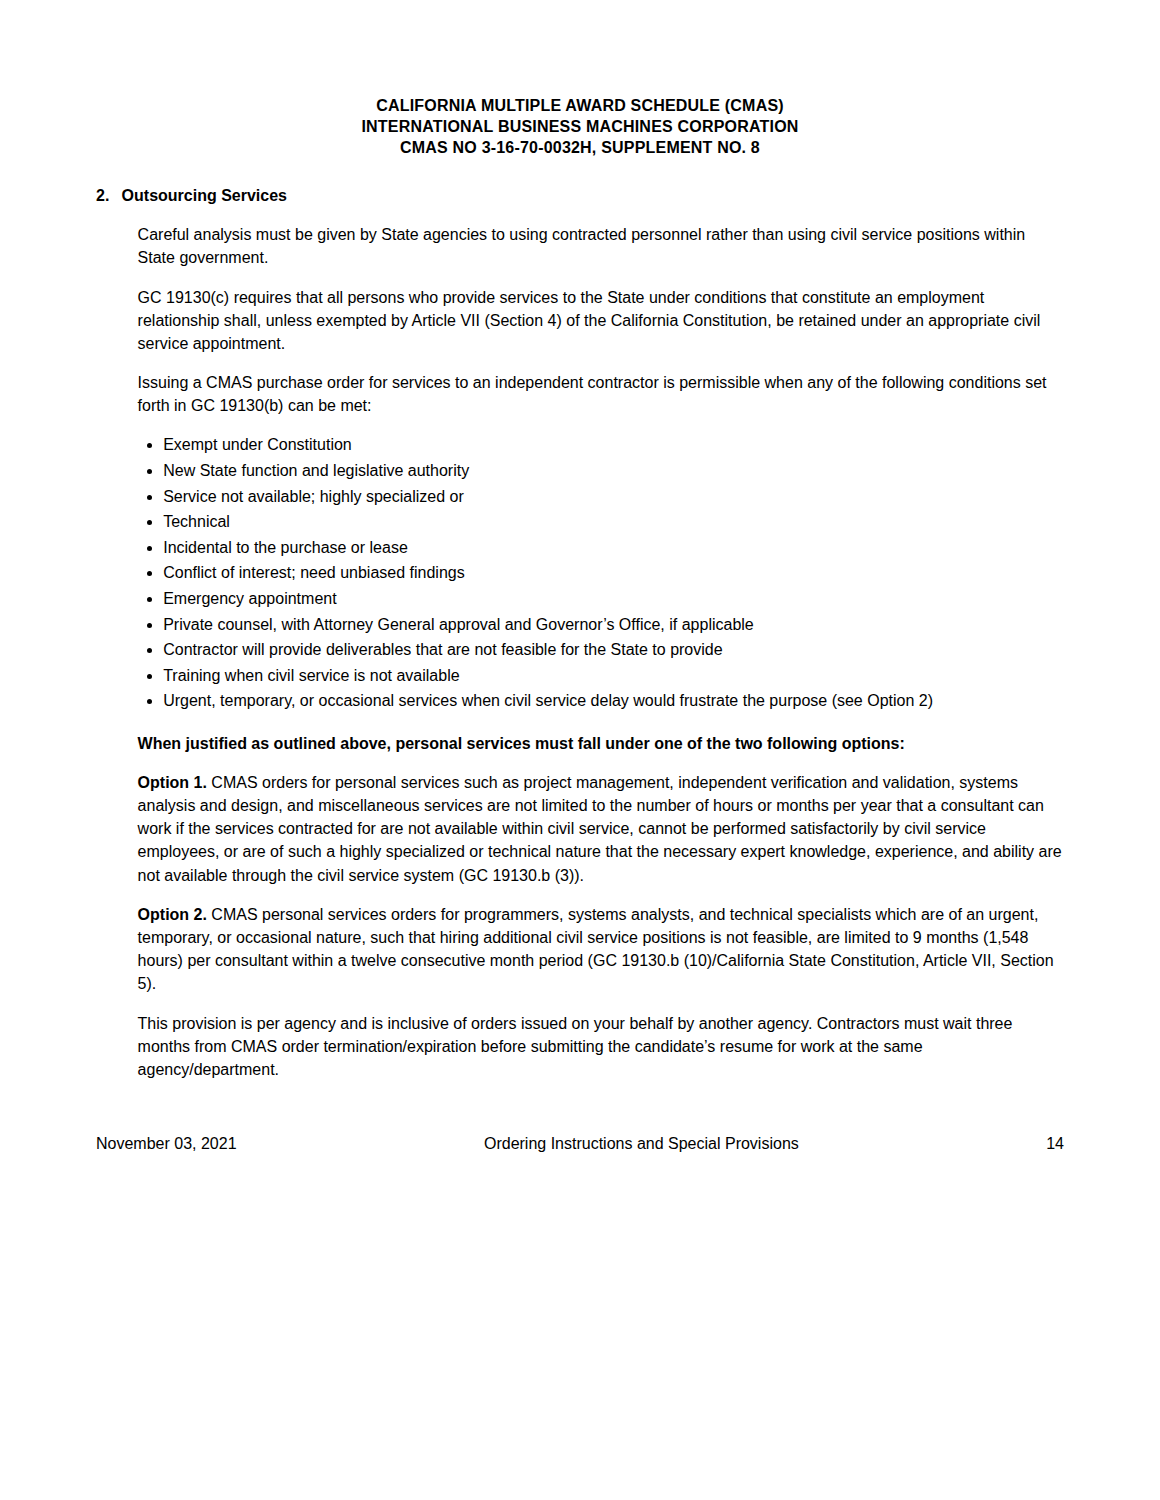California Multiple Award Schedule (CMAS)
International Business Machines Corporation
CMAS No 3-16-70-0032H, Supplement No. 8
2. Outsourcing Services
Careful analysis must be given by State agencies to using contracted personnel rather than using civil service positions within State government.
GC 19130(c) requires that all persons who provide services to the State under conditions that constitute an employment relationship shall, unless exempted by Article VII (Section 4) of the California Constitution, be retained under an appropriate civil service appointment.
Issuing a CMAS purchase order for services to an independent contractor is permissible when any of the following conditions set forth in GC 19130(b) can be met:
Exempt under Constitution
New State function and legislative authority
Service not available; highly specialized or
Technical
Incidental to the purchase or lease
Conflict of interest; need unbiased findings
Emergency appointment
Private counsel, with Attorney General approval and Governor’s Office, if applicable
Contractor will provide deliverables that are not feasible for the State to provide
Training when civil service is not available
Urgent, temporary, or occasional services when civil service delay would frustrate the purpose (see Option 2)
When justified as outlined above, personal services must fall under one of the two following options:
Option 1. CMAS orders for personal services such as project management, independent verification and validation, systems analysis and design, and miscellaneous services are not limited to the number of hours or months per year that a consultant can work if the services contracted for are not available within civil service, cannot be performed satisfactorily by civil service employees, or are of such a highly specialized or technical nature that the necessary expert knowledge, experience, and ability are not available through the civil service system (GC 19130.b (3)).
Option 2. CMAS personal services orders for programmers, systems analysts, and technical specialists which are of an urgent, temporary, or occasional nature, such that hiring additional civil service positions is not feasible, are limited to 9 months (1,548 hours) per consultant within a twelve consecutive month period (GC 19130.b (10)/California State Constitution, Article VII, Section 5).
This provision is per agency and is inclusive of orders issued on your behalf by another agency. Contractors must wait three months from CMAS order termination/expiration before submitting the candidate’s resume for work at the same agency/department.
November 03, 2021
Ordering Instructions and Special Provisions
14